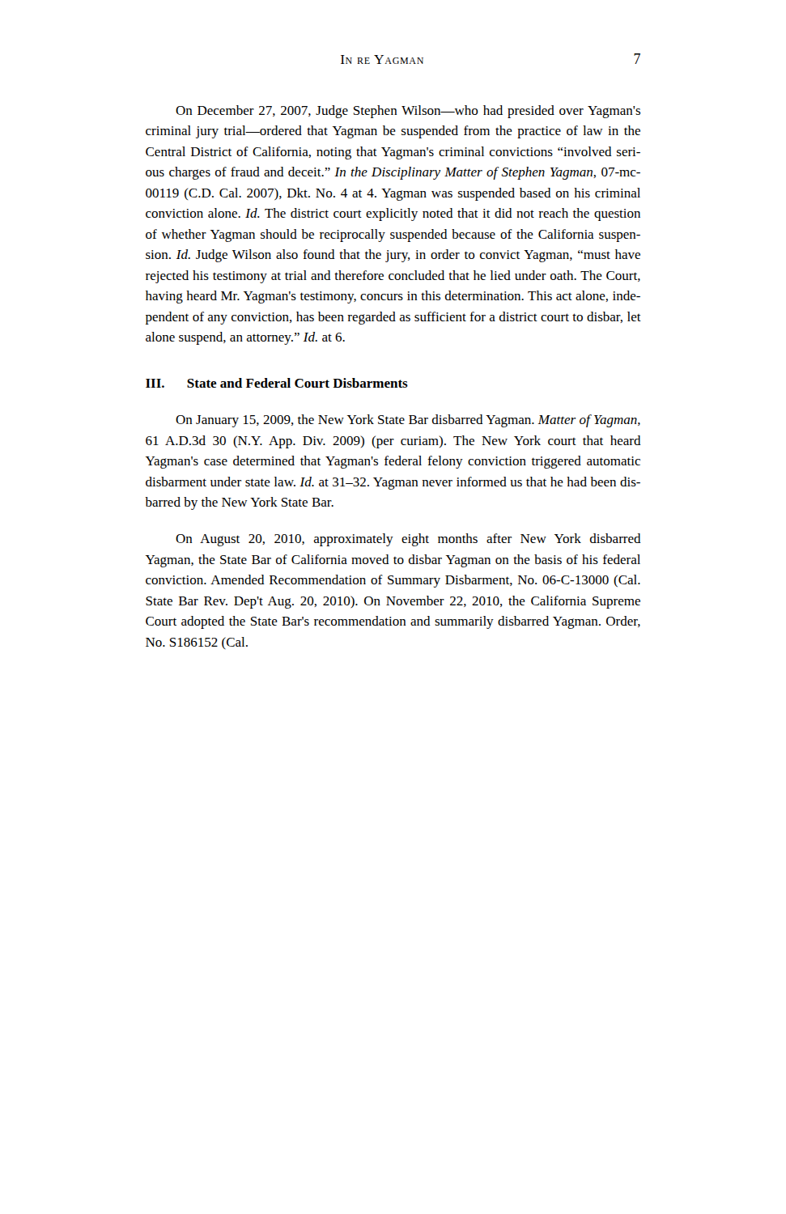In re Yagman 7
On December 27, 2007, Judge Stephen Wilson—who had presided over Yagman's criminal jury trial—ordered that Yagman be suspended from the practice of law in the Central District of California, noting that Yagman's criminal convictions “involved serious charges of fraud and deceit.” In the Disciplinary Matter of Stephen Yagman, 07-mc-00119 (C.D. Cal. 2007), Dkt. No. 4 at 4. Yagman was suspended based on his criminal conviction alone. Id. The district court explicitly noted that it did not reach the question of whether Yagman should be reciprocally suspended because of the California suspension. Id. Judge Wilson also found that the jury, in order to convict Yagman, “must have rejected his testimony at trial and therefore concluded that he lied under oath. The Court, having heard Mr. Yagman's testimony, concurs in this determination. This act alone, independent of any conviction, has been regarded as sufficient for a district court to disbar, let alone suspend, an attorney.” Id. at 6.
III. State and Federal Court Disbarments
On January 15, 2009, the New York State Bar disbarred Yagman. Matter of Yagman, 61 A.D.3d 30 (N.Y. App. Div. 2009) (per curiam). The New York court that heard Yagman's case determined that Yagman's federal felony conviction triggered automatic disbarment under state law. Id. at 31–32. Yagman never informed us that he had been disbarred by the New York State Bar.
On August 20, 2010, approximately eight months after New York disbarred Yagman, the State Bar of California moved to disbar Yagman on the basis of his federal conviction. Amended Recommendation of Summary Disbarment, No. 06-C-13000 (Cal. State Bar Rev. Dep't Aug. 20, 2010). On November 22, 2010, the California Supreme Court adopted the State Bar's recommendation and summarily disbarred Yagman. Order, No. S186152 (Cal.